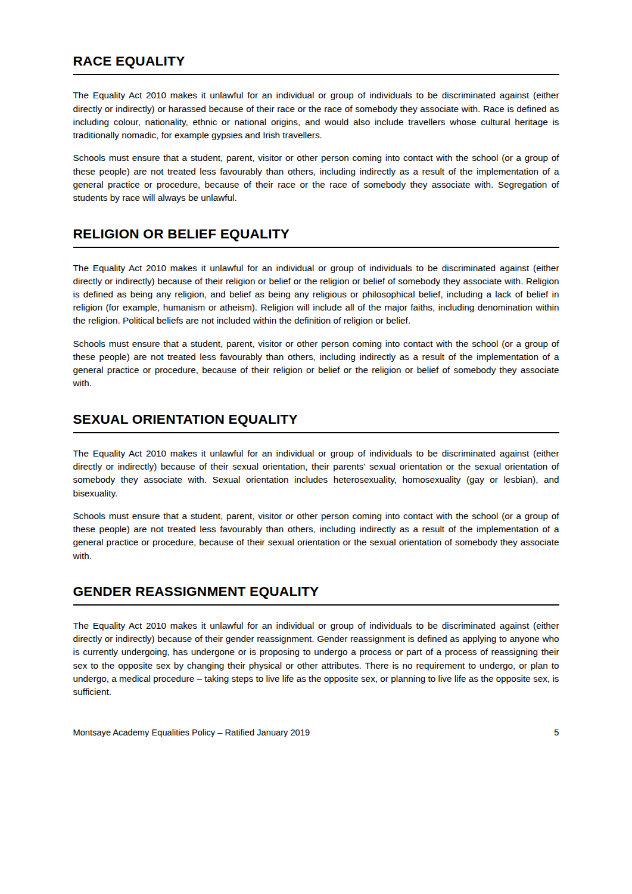RACE EQUALITY
The Equality Act 2010 makes it unlawful for an individual or group of individuals to be discriminated against (either directly or indirectly) or harassed because of their race or the race of somebody they associate with. Race is defined as including colour, nationality, ethnic or national origins, and would also include travellers whose cultural heritage is traditionally nomadic, for example gypsies and Irish travellers.
Schools must ensure that a student, parent, visitor or other person coming into contact with the school (or a group of these people) are not treated less favourably than others, including indirectly as a result of the implementation of a general practice or procedure, because of their race or the race of somebody they associate with. Segregation of students by race will always be unlawful.
RELIGION OR BELIEF EQUALITY
The Equality Act 2010 makes it unlawful for an individual or group of individuals to be discriminated against (either directly or indirectly) because of their religion or belief or the religion or belief of somebody they associate with. Religion is defined as being any religion, and belief as being any religious or philosophical belief, including a lack of belief in religion (for example, humanism or atheism). Religion will include all of the major faiths, including denomination within the religion. Political beliefs are not included within the definition of religion or belief.
Schools must ensure that a student, parent, visitor or other person coming into contact with the school (or a group of these people) are not treated less favourably than others, including indirectly as a result of the implementation of a general practice or procedure, because of their religion or belief or the religion or belief of somebody they associate with.
SEXUAL ORIENTATION EQUALITY
The Equality Act 2010 makes it unlawful for an individual or group of individuals to be discriminated against (either directly or indirectly) because of their sexual orientation, their parents' sexual orientation or the sexual orientation of somebody they associate with. Sexual orientation includes heterosexuality, homosexuality (gay or lesbian), and bisexuality.
Schools must ensure that a student, parent, visitor or other person coming into contact with the school (or a group of these people) are not treated less favourably than others, including indirectly as a result of the implementation of a general practice or procedure, because of their sexual orientation or the sexual orientation of somebody they associate with.
GENDER REASSIGNMENT EQUALITY
The Equality Act 2010 makes it unlawful for an individual or group of individuals to be discriminated against (either directly or indirectly) because of their gender reassignment. Gender reassignment is defined as applying to anyone who is currently undergoing, has undergone or is proposing to undergo a process or part of a process of reassigning their sex to the opposite sex by changing their physical or other attributes. There is no requirement to undergo, or plan to undergo, a medical procedure – taking steps to live life as the opposite sex, or planning to live life as the opposite sex, is sufficient.
Montsaye Academy Equalities Policy – Ratified January 2019 5